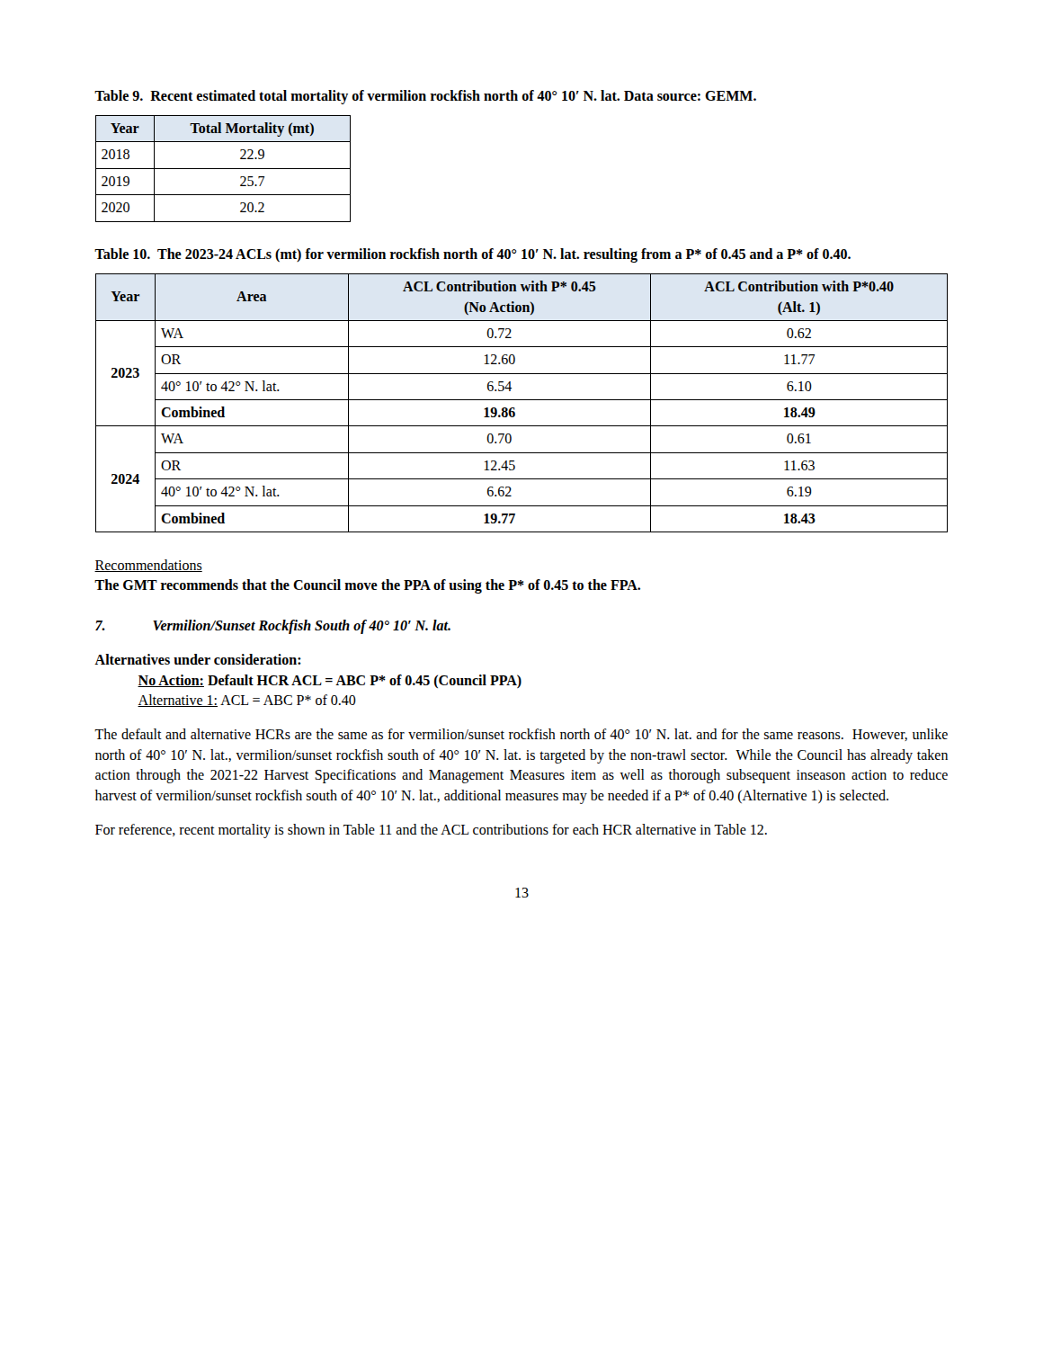Table 9. Recent estimated total mortality of vermilion rockfish north of 40° 10′ N. lat. Data source: GEMM.
| Year | Total Mortality (mt) |
| --- | --- |
| 2018 | 22.9 |
| 2019 | 25.7 |
| 2020 | 20.2 |
Table 10. The 2023-24 ACLs (mt) for vermilion rockfish north of 40° 10′ N. lat. resulting from a P* of 0.45 and a P* of 0.40.
| Year | Area | ACL Contribution with P* 0.45 (No Action) | ACL Contribution with P*0.40 (Alt. 1) |
| --- | --- | --- | --- |
| 2023 | WA | 0.72 | 0.62 |
| OR | 12.60 | 11.77 |
| 40° 10′ to 42° N. lat. | 6.54 | 6.10 |
| Combined | 19.86 | 18.49 |
| 2024 | WA | 0.70 | 0.61 |
| OR | 12.45 | 11.63 |
| 40° 10′ to 42° N. lat. | 6.62 | 6.19 |
| Combined | 19.77 | 18.43 |
Recommendations
The GMT recommends that the Council move the PPA of using the P* of 0.45 to the FPA.
7. Vermilion/Sunset Rockfish South of 40° 10′ N. lat.
Alternatives under consideration:
No Action: Default HCR ACL = ABC P* of 0.45 (Council PPA)
Alternative 1: ACL = ABC P* of 0.40
The default and alternative HCRs are the same as for vermilion/sunset rockfish north of 40° 10′ N. lat. and for the same reasons. However, unlike north of 40° 10′ N. lat., vermilion/sunset rockfish south of 40° 10′ N. lat. is targeted by the non-trawl sector. While the Council has already taken action through the 2021-22 Harvest Specifications and Management Measures item as well as thorough subsequent inseason action to reduce harvest of vermilion/sunset rockfish south of 40° 10′ N. lat., additional measures may be needed if a P* of 0.40 (Alternative 1) is selected.
For reference, recent mortality is shown in Table 11 and the ACL contributions for each HCR alternative in Table 12.
13